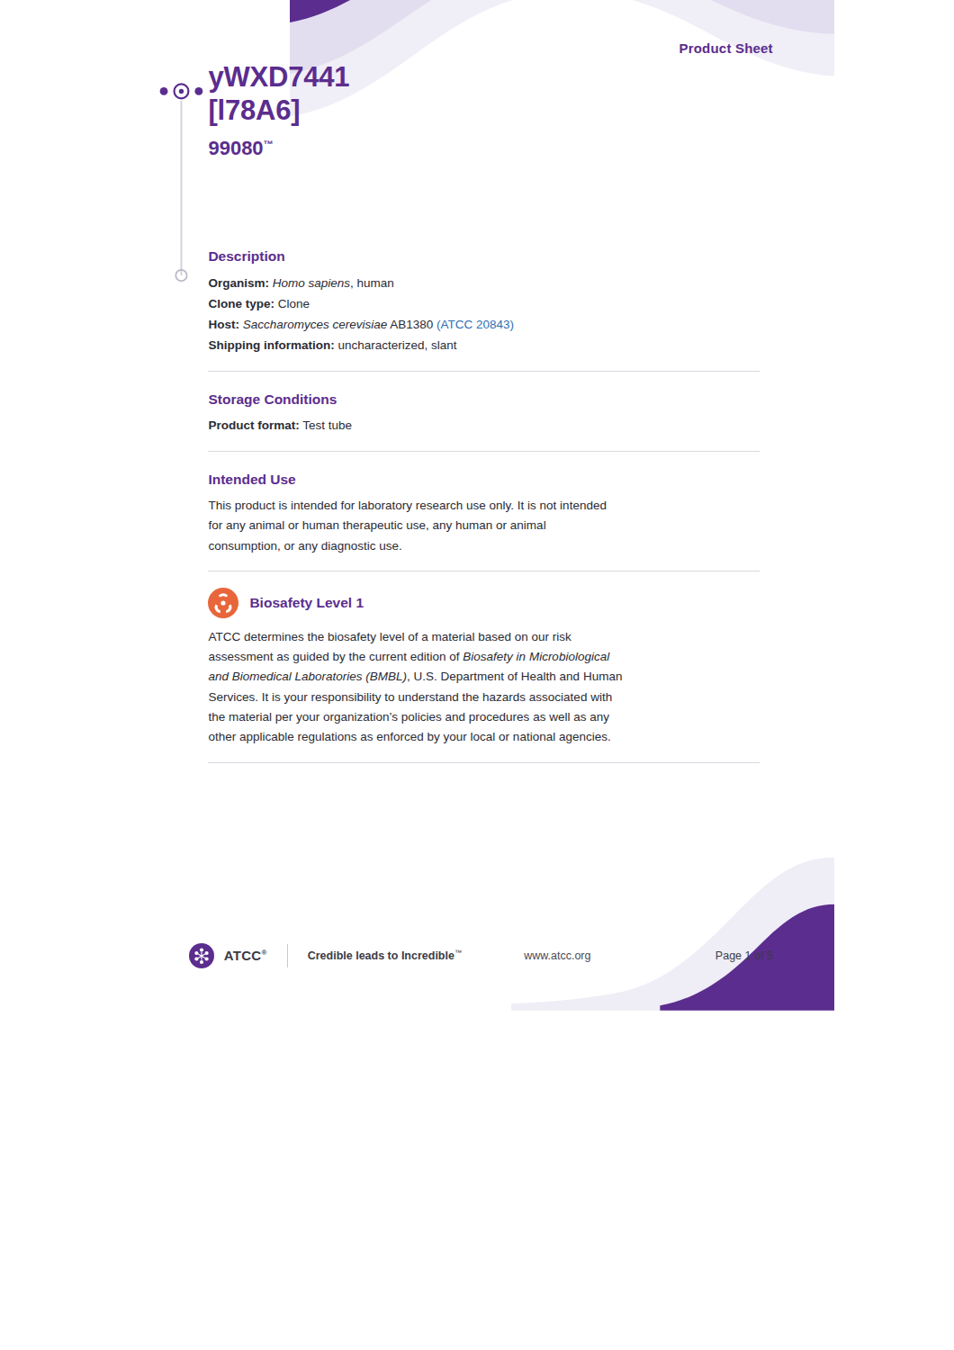Product Sheet
yWXD7441
[l78A6]
99080™
Description
Organism: Homo sapiens, human
Clone type: Clone
Host: Saccharomyces cerevisiae AB1380 (ATCC 20843)
Shipping information: uncharacterized, slant
Storage Conditions
Product format: Test tube
Intended Use
This product is intended for laboratory research use only. It is not intended for any animal or human therapeutic use, any human or animal consumption, or any diagnostic use.
Biosafety Level 1
ATCC determines the biosafety level of a material based on our risk assessment as guided by the current edition of Biosafety in Microbiological and Biomedical Laboratories (BMBL), U.S. Department of Health and Human Services. It is your responsibility to understand the hazards associated with the material per your organization’s policies and procedures as well as any other applicable regulations as enforced by your local or national agencies.
ATCC®
Credible leads to Incredible™
www.atcc.org
Page 1 of 5